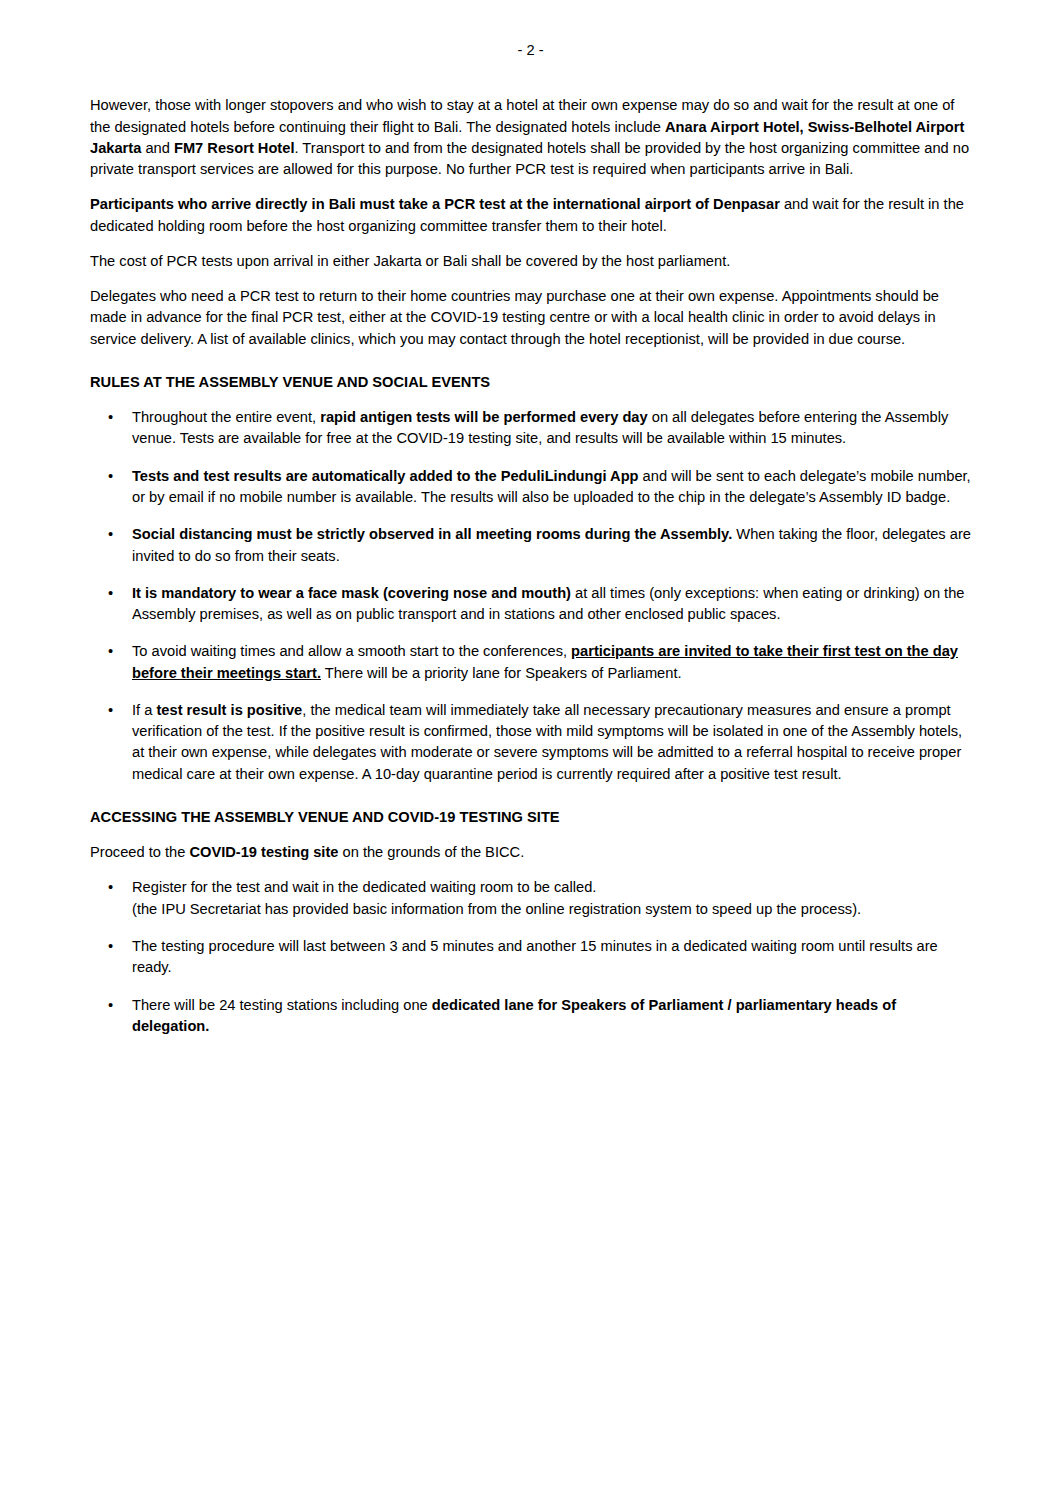- 2 -
However, those with longer stopovers and who wish to stay at a hotel at their own expense may do so and wait for the result at one of the designated hotels before continuing their flight to Bali. The designated hotels include Anara Airport Hotel, Swiss-Belhotel Airport Jakarta and FM7 Resort Hotel. Transport to and from the designated hotels shall be provided by the host organizing committee and no private transport services are allowed for this purpose. No further PCR test is required when participants arrive in Bali.
Participants who arrive directly in Bali must take a PCR test at the international airport of Denpasar and wait for the result in the dedicated holding room before the host organizing committee transfer them to their hotel.
The cost of PCR tests upon arrival in either Jakarta or Bali shall be covered by the host parliament.
Delegates who need a PCR test to return to their home countries may purchase one at their own expense. Appointments should be made in advance for the final PCR test, either at the COVID-19 testing centre or with a local health clinic in order to avoid delays in service delivery. A list of available clinics, which you may contact through the hotel receptionist, will be provided in due course.
Rules at the Assembly venue and social events
Throughout the entire event, rapid antigen tests will be performed every day on all delegates before entering the Assembly venue. Tests are available for free at the COVID-19 testing site, and results will be available within 15 minutes.
Tests and test results are automatically added to the PeduliLindungi App and will be sent to each delegate’s mobile number, or by email if no mobile number is available. The results will also be uploaded to the chip in the delegate’s Assembly ID badge.
Social distancing must be strictly observed in all meeting rooms during the Assembly. When taking the floor, delegates are invited to do so from their seats.
It is mandatory to wear a face mask (covering nose and mouth) at all times (only exceptions: when eating or drinking) on the Assembly premises, as well as on public transport and in stations and other enclosed public spaces.
To avoid waiting times and allow a smooth start to the conferences, participants are invited to take their first test on the day before their meetings start. There will be a priority lane for Speakers of Parliament.
If a test result is positive, the medical team will immediately take all necessary precautionary measures and ensure a prompt verification of the test. If the positive result is confirmed, those with mild symptoms will be isolated in one of the Assembly hotels, at their own expense, while delegates with moderate or severe symptoms will be admitted to a referral hospital to receive proper medical care at their own expense. A 10-day quarantine period is currently required after a positive test result.
Accessing the Assembly venue and COVID-19 testing site
Proceed to the COVID-19 testing site on the grounds of the BICC.
Register for the test and wait in the dedicated waiting room to be called.
(the IPU Secretariat has provided basic information from the online registration system to speed up the process).
The testing procedure will last between 3 and 5 minutes and another 15 minutes in a dedicated waiting room until results are ready.
There will be 24 testing stations including one dedicated lane for Speakers of Parliament / parliamentary heads of delegation.